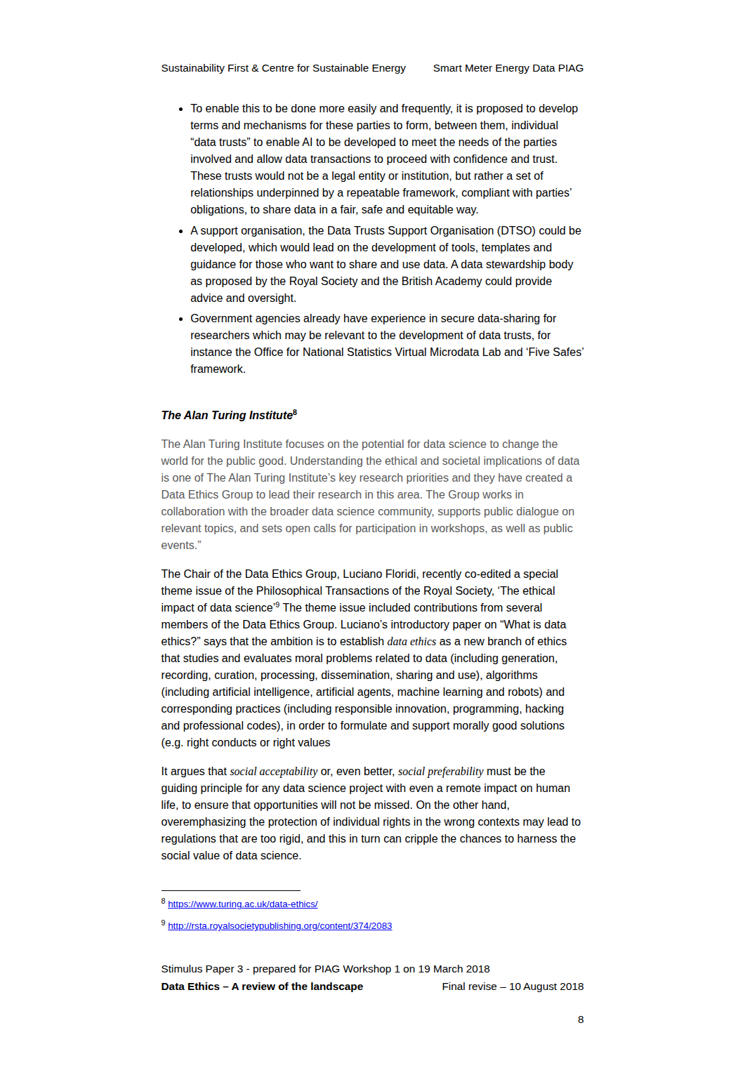Sustainability First & Centre for Sustainable Energy
Smart Meter Energy Data PIAG
To enable this to be done more easily and frequently, it is proposed to develop terms and mechanisms for these parties to form, between them, individual “data trusts” to enable AI to be developed to meet the needs of the parties involved and allow data transactions to proceed with confidence and trust. These trusts would not be a legal entity or institution, but rather a set of relationships underpinned by a repeatable framework, compliant with parties’ obligations, to share data in a fair, safe and equitable way.
A support organisation, the Data Trusts Support Organisation (DTSO) could be developed, which would lead on the development of tools, templates and guidance for those who want to share and use data. A data stewardship body as proposed by the Royal Society and the British Academy could provide advice and oversight.
Government agencies already have experience in secure data-sharing for researchers which may be relevant to the development of data trusts, for instance the Office for National Statistics Virtual Microdata Lab and ‘Five Safes’ framework.
The Alan Turing Institute8
The Alan Turing Institute focuses on the potential for data science to change the world for the public good. Understanding the ethical and societal implications of data is one of The Alan Turing Institute’s key research priorities and they have created a Data Ethics Group to lead their research in this area. The Group works in collaboration with the broader data science community, supports public dialogue on relevant topics, and sets open calls for participation in workshops, as well as public events.”
The Chair of the Data Ethics Group, Luciano Floridi, recently co-edited a special theme issue of the Philosophical Transactions of the Royal Society, ‘The ethical impact of data science’9 The theme issue included contributions from several members of the Data Ethics Group. Luciano’s introductory paper on “What is data ethics?” says that the ambition is to establish data ethics as a new branch of ethics that studies and evaluates moral problems related to data (including generation, recording, curation, processing, dissemination, sharing and use), algorithms (including artificial intelligence, artificial agents, machine learning and robots) and corresponding practices (including responsible innovation, programming, hacking and professional codes), in order to formulate and support morally good solutions (e.g. right conducts or right values
It argues that social acceptability or, even better, social preferability must be the guiding principle for any data science project with even a remote impact on human life, to ensure that opportunities will not be missed. On the other hand, overemphasizing the protection of individual rights in the wrong contexts may lead to regulations that are too rigid, and this in turn can cripple the chances to harness the social value of data science.
8 https://www.turing.ac.uk/data-ethics/
9 http://rsta.royalsocietypublishing.org/content/374/2083
Stimulus Paper 3 - prepared for PIAG Workshop 1 on 19 March 2018
Data Ethics – A review of the landscape
Final revise – 10 August 2018
8